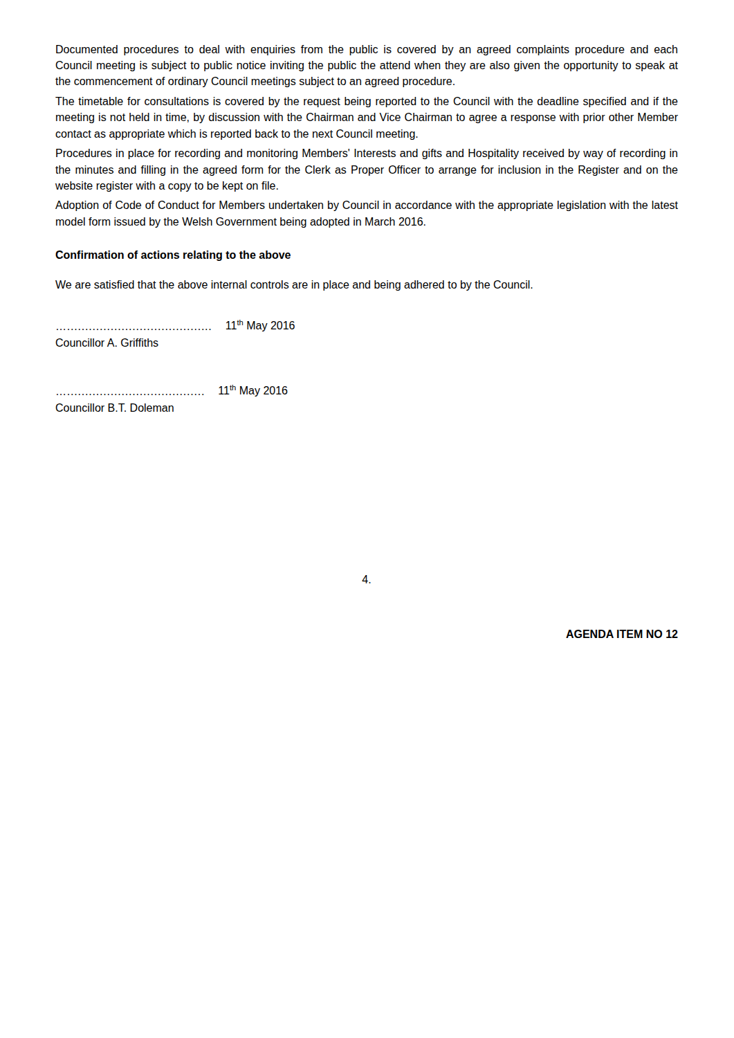Documented procedures to deal with enquiries from the public is covered by an agreed complaints procedure and each Council meeting is subject to public notice inviting the public the attend when they are also given the opportunity to speak at the commencement of ordinary Council meetings subject to an agreed procedure.
The timetable for consultations is covered by the request being reported to the Council with the deadline specified and if the meeting is not held in time, by discussion with the Chairman and Vice Chairman to agree a response with prior other Member contact as appropriate which is reported back to the next Council meeting.
Procedures in place for recording and monitoring Members' Interests and gifts and Hospitality received by way of recording in the minutes and filling in the agreed form for the Clerk as Proper Officer to arrange for inclusion in the Register and on the website register with a copy to be kept on file.
Adoption of Code of Conduct for Members undertaken by Council in accordance with the appropriate legislation with the latest model form issued by the Welsh Government being adopted in March 2016.
Confirmation of actions relating to the above
We are satisfied that the above internal controls are in place and being adhered to by the Council.
…........................................ 11th May 2016
Councillor A. Griffiths
…...................................... 11th May 2016
Councillor B.T. Doleman
4.
AGENDA ITEM NO 12